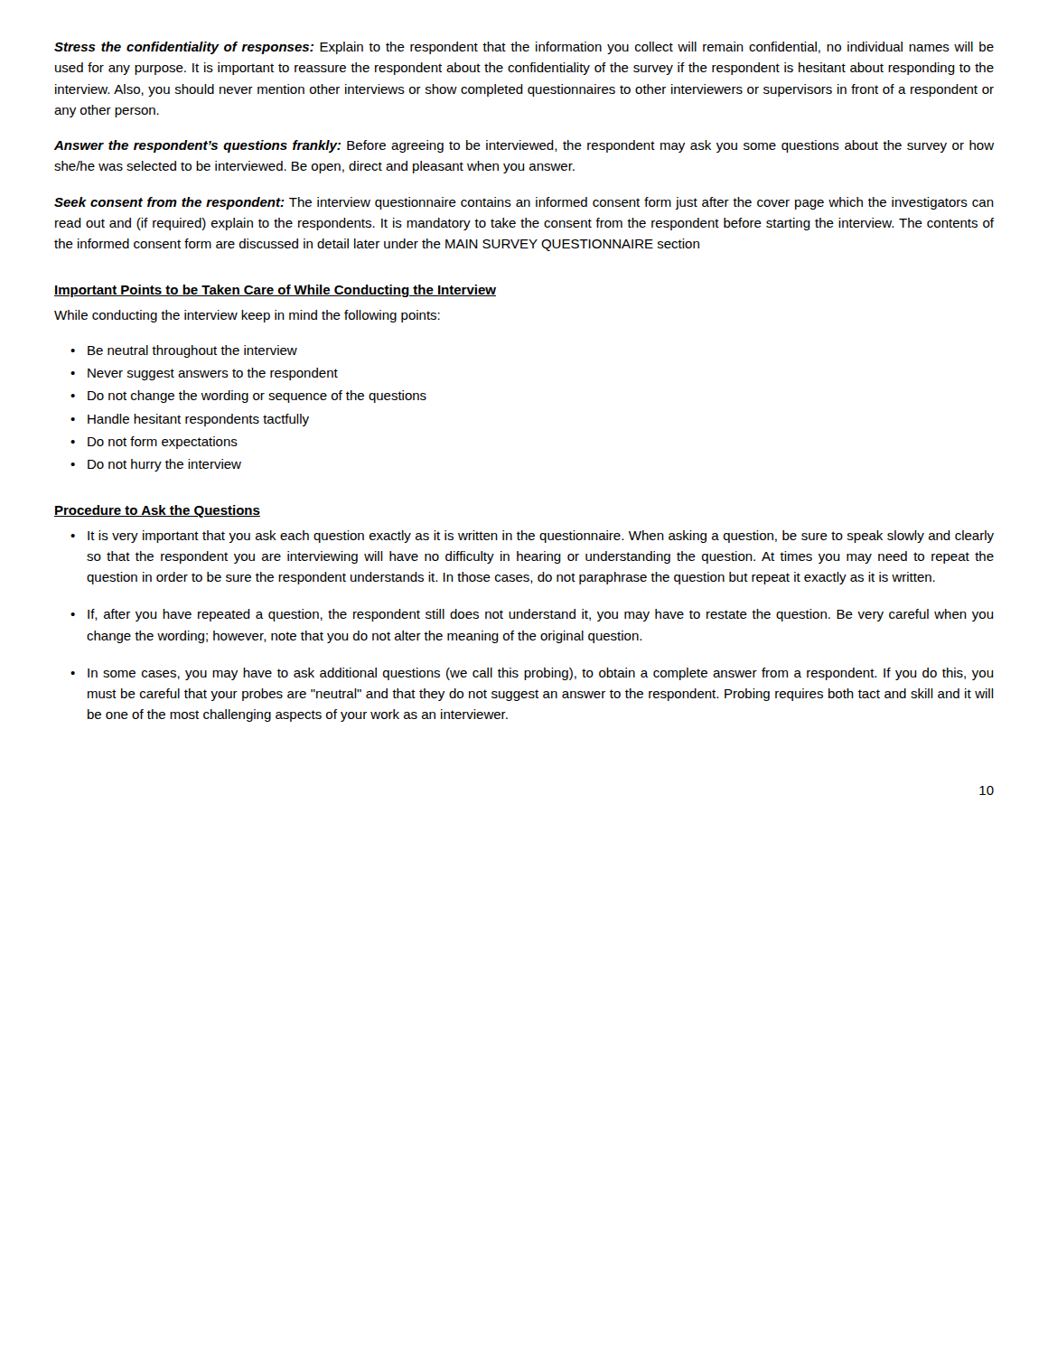Stress the confidentiality of responses: Explain to the respondent that the information you collect will remain confidential, no individual names will be used for any purpose. It is important to reassure the respondent about the confidentiality of the survey if the respondent is hesitant about responding to the interview. Also, you should never mention other interviews or show completed questionnaires to other interviewers or supervisors in front of a respondent or any other person.
Answer the respondent’s questions frankly: Before agreeing to be interviewed, the respondent may ask you some questions about the survey or how she/he was selected to be interviewed. Be open, direct and pleasant when you answer.
Seek consent from the respondent: The interview questionnaire contains an informed consent form just after the cover page which the investigators can read out and (if required) explain to the respondents. It is mandatory to take the consent from the respondent before starting the interview. The contents of the informed consent form are discussed in detail later under the MAIN SURVEY QUESTIONNAIRE section
Important Points to be Taken Care of While Conducting the Interview
While conducting the interview keep in mind the following points:
Be neutral throughout the interview
Never suggest answers to the respondent
Do not change the wording or sequence of the questions
Handle hesitant respondents tactfully
Do not form expectations
Do not hurry the interview
Procedure to Ask the Questions
It is very important that you ask each question exactly as it is written in the questionnaire. When asking a question, be sure to speak slowly and clearly so that the respondent you are interviewing will have no difficulty in hearing or understanding the question. At times you may need to repeat the question in order to be sure the respondent understands it. In those cases, do not paraphrase the question but repeat it exactly as it is written.
If, after you have repeated a question, the respondent still does not understand it, you may have to restate the question. Be very careful when you change the wording; however, note that you do not alter the meaning of the original question.
In some cases, you may have to ask additional questions (we call this probing), to obtain a complete answer from a respondent. If you do this, you must be careful that your probes are "neutral" and that they do not suggest an answer to the respondent. Probing requires both tact and skill and it will be one of the most challenging aspects of your work as an interviewer.
10